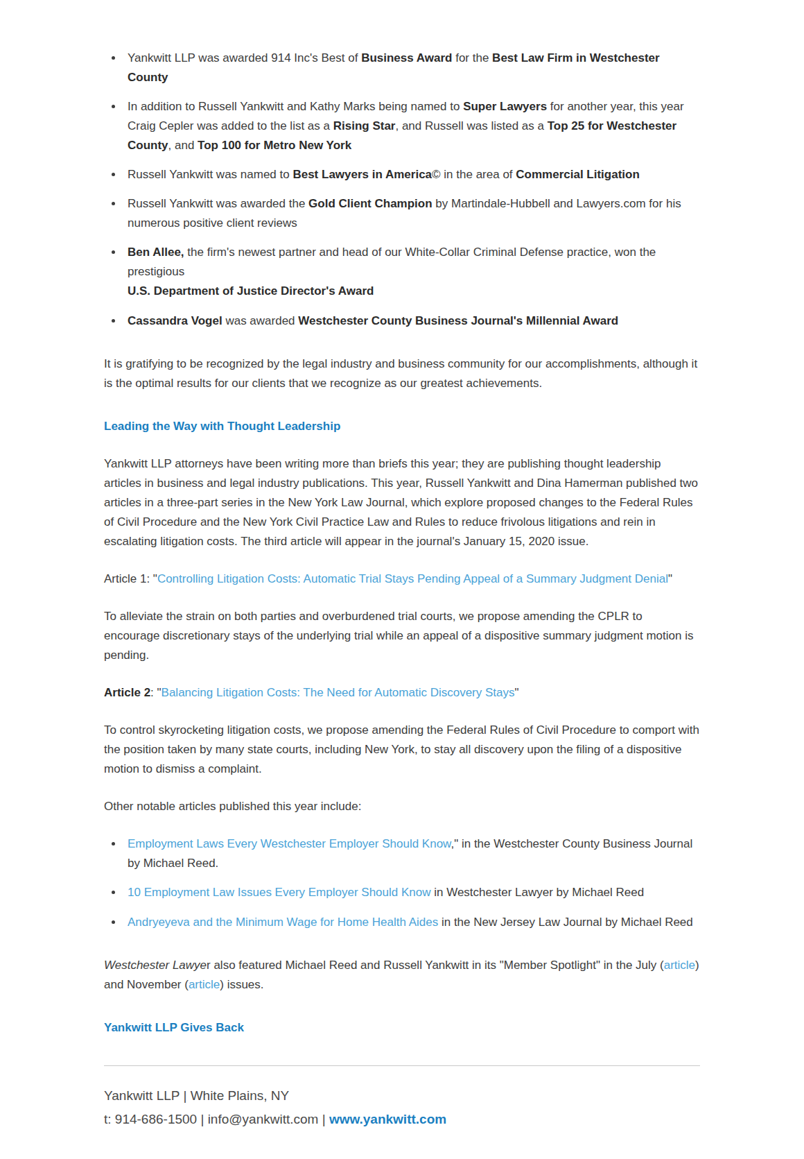Yankwitt LLP was awarded 914 Inc's Best of Business Award for the Best Law Firm in Westchester County
In addition to Russell Yankwitt and Kathy Marks being named to Super Lawyers for another year, this year Craig Cepler was added to the list as a Rising Star, and Russell was listed as a Top 25 for Westchester County, and Top 100 for Metro New York
Russell Yankwitt was named to Best Lawyers in America© in the area of Commercial Litigation
Russell Yankwitt was awarded the Gold Client Champion by Martindale-Hubbell and Lawyers.com for his numerous positive client reviews
Ben Allee, the firm's newest partner and head of our White-Collar Criminal Defense practice, won the prestigious U.S. Department of Justice Director's Award
Cassandra Vogel was awarded Westchester County Business Journal's Millennial Award
It is gratifying to be recognized by the legal industry and business community for our accomplishments, although it is the optimal results for our clients that we recognize as our greatest achievements.
Leading the Way with Thought Leadership
Yankwitt LLP attorneys have been writing more than briefs this year; they are publishing thought leadership articles in business and legal industry publications. This year, Russell Yankwitt and Dina Hamerman published two articles in a three-part series in the New York Law Journal, which explore proposed changes to the Federal Rules of Civil Procedure and the New York Civil Practice Law and Rules to reduce frivolous litigations and rein in escalating litigation costs. The third article will appear in the journal's January 15, 2020 issue.
Article 1: "Controlling Litigation Costs: Automatic Trial Stays Pending Appeal of a Summary Judgment Denial"
To alleviate the strain on both parties and overburdened trial courts, we propose amending the CPLR to encourage discretionary stays of the underlying trial while an appeal of a dispositive summary judgment motion is pending.
Article 2: "Balancing Litigation Costs: The Need for Automatic Discovery Stays"
To control skyrocketing litigation costs, we propose amending the Federal Rules of Civil Procedure to comport with the position taken by many state courts, including New York, to stay all discovery upon the filing of a dispositive motion to dismiss a complaint.
Other notable articles published this year include:
Employment Laws Every Westchester Employer Should Know," in the Westchester County Business Journal by Michael Reed.
10 Employment Law Issues Every Employer Should Know in Westchester Lawyer by Michael Reed
Andryeyeva and the Minimum Wage for Home Health Aides in the New Jersey Law Journal by Michael Reed
Westchester Lawyer also featured Michael Reed and Russell Yankwitt in its "Member Spotlight" in the July (article) and November (article) issues.
Yankwitt LLP Gives Back
Yankwitt LLP | White Plains, NY
t: 914-686-1500 | info@yankwitt.com | www.yankwitt.com